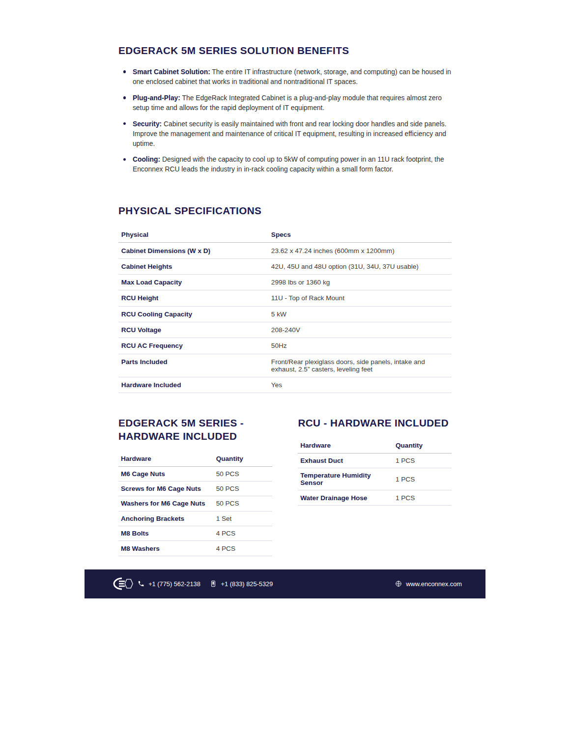EDGERACK 5M SERIES SOLUTION BENEFITS
Smart Cabinet Solution: The entire IT infrastructure (network, storage, and computing) can be housed in one enclosed cabinet that works in traditional and nontraditional IT spaces.
Plug-and-Play: The EdgeRack Integrated Cabinet is a plug-and-play module that requires almost zero setup time and allows for the rapid deployment of IT equipment.
Security: Cabinet security is easily maintained with front and rear locking door handles and side panels. Improve the management and maintenance of critical IT equipment, resulting in increased efficiency and uptime.
Cooling: Designed with the capacity to cool up to 5kW of computing power in an 11U rack footprint, the Enconnex RCU leads the industry in in-rack cooling capacity within a small form factor.
PHYSICAL SPECIFICATIONS
| Physical | Specs |
| --- | --- |
| Cabinet Dimensions (W x D) | 23.62 x 47.24 inches (600mm x 1200mm) |
| Cabinet Heights | 42U, 45U and 48U option (31U, 34U, 37U usable) |
| Max Load Capacity | 2998 lbs or 1360 kg |
| RCU Height | 11U - Top of Rack Mount |
| RCU Cooling Capacity | 5 kW |
| RCU Voltage | 208-240V |
| RCU AC Frequency | 50Hz |
| Parts Included | Front/Rear plexiglass doors, side panels, intake and exhaust, 2.5” casters, leveling feet |
| Hardware Included | Yes |
EDGERACK 5M SERIES - HARDWARE INCLUDED
| Hardware | Quantity |
| --- | --- |
| M6 Cage Nuts | 50 PCS |
| Screws for M6 Cage Nuts | 50 PCS |
| Washers for M6 Cage Nuts | 50 PCS |
| Anchoring Brackets | 1 Set |
| M8 Bolts | 4 PCS |
| M8 Washers | 4 PCS |
RCU - HARDWARE INCLUDED
| Hardware | Quantity |
| --- | --- |
| Exhaust Duct | 1 PCS |
| Temperature Humidity Sensor | 1 PCS |
| Water Drainage Hose | 1 PCS |
+1 (775) 562-2138
+1 (833) 825-5329
www.enconnex.com